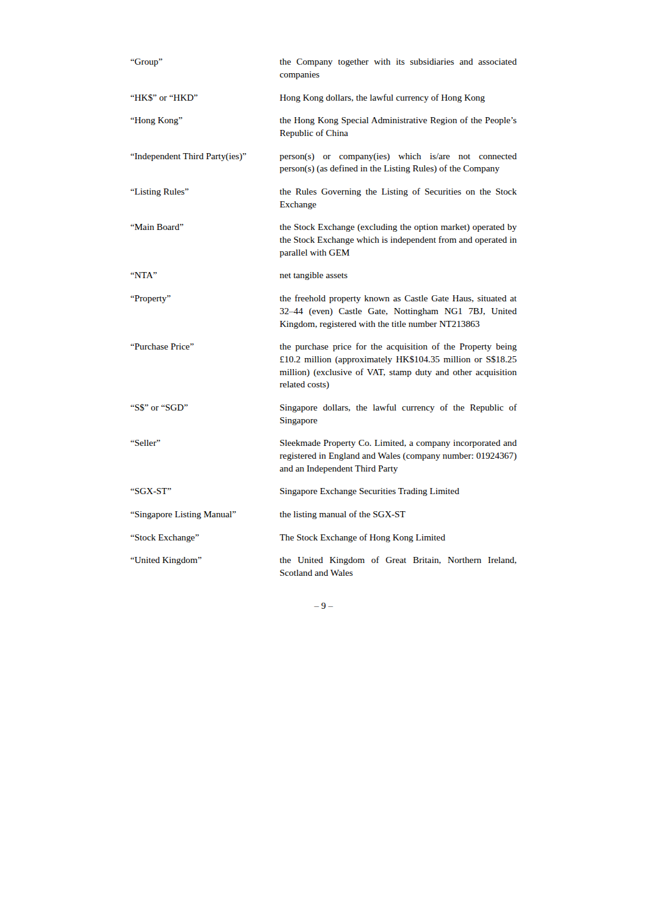| “Group” | the Company together with its subsidiaries and associated companies |
| “HK$” or “HKD” | Hong Kong dollars, the lawful currency of Hong Kong |
| “Hong Kong” | the Hong Kong Special Administrative Region of the People’s Republic of China |
| “Independent Third Party(ies)” | person(s) or company(ies) which is/are not connected person(s) (as defined in the Listing Rules) of the Company |
| “Listing Rules” | the Rules Governing the Listing of Securities on the Stock Exchange |
| “Main Board” | the Stock Exchange (excluding the option market) operated by the Stock Exchange which is independent from and operated in parallel with GEM |
| “NTA” | net tangible assets |
| “Property” | the freehold property known as Castle Gate Haus, situated at 32–44 (even) Castle Gate, Nottingham NG1 7BJ, United Kingdom, registered with the title number NT213863 |
| “Purchase Price” | the purchase price for the acquisition of the Property being £10.2 million (approximately HK$104.35 million or S$18.25 million) (exclusive of VAT, stamp duty and other acquisition related costs) |
| “S$” or “SGD” | Singapore dollars, the lawful currency of the Republic of Singapore |
| “Seller” | Sleekmade Property Co. Limited, a company incorporated and registered in England and Wales (company number: 01924367) and an Independent Third Party |
| “SGX-ST” | Singapore Exchange Securities Trading Limited |
| “Singapore Listing Manual” | the listing manual of the SGX-ST |
| “Stock Exchange” | The Stock Exchange of Hong Kong Limited |
| “United Kingdom” | the United Kingdom of Great Britain, Northern Ireland, Scotland and Wales |
– 9 –